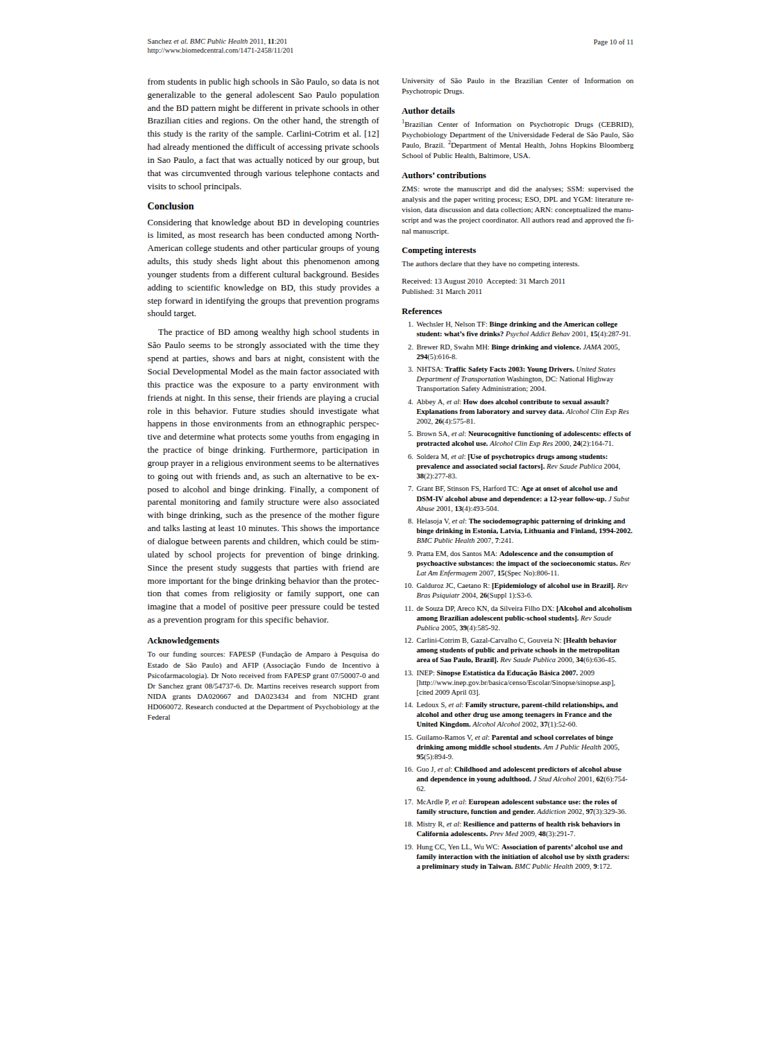Sanchez et al. BMC Public Health 2011, 11:201
http://www.biomedcentral.com/1471-2458/11/201
Page 10 of 11
from students in public high schools in São Paulo, so data is not generalizable to the general adolescent Sao Paulo population and the BD pattern might be different in private schools in other Brazilian cities and regions. On the other hand, the strength of this study is the rarity of the sample. Carlini-Cotrim et al. [12] had already mentioned the difficult of accessing private schools in Sao Paulo, a fact that was actually noticed by our group, but that was circumvented through various telephone contacts and visits to school principals.
Conclusion
Considering that knowledge about BD in developing countries is limited, as most research has been conducted among North-American college students and other particular groups of young adults, this study sheds light about this phenomenon among younger students from a different cultural background. Besides adding to scientific knowledge on BD, this study provides a step forward in identifying the groups that prevention programs should target.
The practice of BD among wealthy high school students in São Paulo seems to be strongly associated with the time they spend at parties, shows and bars at night, consistent with the Social Developmental Model as the main factor associated with this practice was the exposure to a party environment with friends at night. In this sense, their friends are playing a crucial role in this behavior. Future studies should investigate what happens in those environments from an ethnographic perspective and determine what protects some youths from engaging in the practice of binge drinking. Furthermore, participation in group prayer in a religious environment seems to be alternatives to going out with friends and, as such an alternative to be exposed to alcohol and binge drinking. Finally, a component of parental monitoring and family structure were also associated with binge drinking, such as the presence of the mother figure and talks lasting at least 10 minutes. This shows the importance of dialogue between parents and children, which could be stimulated by school projects for prevention of binge drinking. Since the present study suggests that parties with friend are more important for the binge drinking behavior than the protection that comes from religiosity or family support, one can imagine that a model of positive peer pressure could be tested as a prevention program for this specific behavior.
Acknowledgements
To our funding sources: FAPESP (Fundação de Amparo à Pesquisa do Estado de São Paulo) and AFIP (Associação Fundo de Incentivo à Psicofarmacologia). Dr Noto received from FAPESP grant 07/50007-0 and Dr Sanchez grant 08/54737-6. Dr. Martins receives research support from NIDA grants DA020667 and DA023434 and from NICHD grant HD060072. Research conducted at the Department of Psychobiology at the Federal
University of São Paulo in the Brazilian Center of Information on Psychotropic Drugs.
Author details
1Brazilian Center of Information on Psychotropic Drugs (CEBRID), Psychobiology Department of the Universidade Federal de São Paulo, São Paulo, Brazil. 2Department of Mental Health, Johns Hopkins Bloomberg School of Public Health, Baltimore, USA.
Authors’ contributions
ZMS: wrote the manuscript and did the analyses; SSM: supervised the analysis and the paper writing process; ESO, DPL and YGM: literature revision, data discussion and data collection; ARN: conceptualized the manuscript and was the project coordinator. All authors read and approved the final manuscript.
Competing interests
The authors declare that they have no competing interests.
Received: 13 August 2010 Accepted: 31 March 2011
Published: 31 March 2011
References
Wechsler H, Nelson TF: Binge drinking and the American college student: what’s five drinks? Psychol Addict Behav 2001, 15(4):287-91.
Brewer RD, Swahn MH: Binge drinking and violence. JAMA 2005, 294(5):616-8.
NHTSA: Traffic Safety Facts 2003: Young Drivers. United States Department of Transportation Washington, DC: National Highway Transportation Safety Administration; 2004.
Abbey A, et al: How does alcohol contribute to sexual assault? Explanations from laboratory and survey data. Alcohol Clin Exp Res 2002, 26(4):575-81.
Brown SA, et al: Neurocognitive functioning of adolescents: effects of protracted alcohol use. Alcohol Clin Exp Res 2000, 24(2):164-71.
Soldera M, et al: [Use of psychotropics drugs among students: prevalence and associated social factors]. Rev Saude Publica 2004, 38(2):277-83.
Grant BF, Stinson FS, Harford TC: Age at onset of alcohol use and DSM-IV alcohol abuse and dependence: a 12-year follow-up. J Subst Abuse 2001, 13(4):493-504.
Helasoja V, et al: The sociodemographic patterning of drinking and binge drinking in Estonia, Latvia, Lithuania and Finland, 1994-2002. BMC Public Health 2007, 7:241.
Pratta EM, dos Santos MA: Adolescence and the consumption of psychoactive substances: the impact of the socioeconomic status. Rev Lat Am Enfermagem 2007, 15(Spec No):806-11.
Galduroz JC, Caetano R: [Epidemiology of alcohol use in Brazil]. Rev Bras Psiquiatr 2004, 26(Suppl 1):S3-6.
de Souza DP, Areco KN, da Silveira Filho DX: [Alcohol and alcoholism among Brazilian adolescent public-school students]. Rev Saude Publica 2005, 39(4):585-92.
Carlini-Cotrim B, Gazal-Carvalho C, Gouveia N: [Health behavior among students of public and private schools in the metropolitan area of Sao Paulo, Brazil]. Rev Saude Publica 2000, 34(6):636-45.
INEP: Sinopse Estatística da Educação Básica 2007. 2009 [http://www.inep.gov.br/basica/censo/Escolar/Sinopse/sinopse.asp], [cited 2009 April 03].
Ledoux S, et al: Family structure, parent-child relationships, and alcohol and other drug use among teenagers in France and the United Kingdom. Alcohol Alcohol 2002, 37(1):52-60.
Guilamo-Ramos V, et al: Parental and school correlates of binge drinking among middle school students. Am J Public Health 2005, 95(5):894-9.
Guo J, et al: Childhood and adolescent predictors of alcohol abuse and dependence in young adulthood. J Stud Alcohol 2001, 62(6):754-62.
McArdle P, et al: European adolescent substance use: the roles of family structure, function and gender. Addiction 2002, 97(3):329-36.
Mistry R, et al: Resilience and patterns of health risk behaviors in California adolescents. Prev Med 2009, 48(3):291-7.
Hung CC, Yen LL, Wu WC: Association of parents’ alcohol use and family interaction with the initiation of alcohol use by sixth graders: a preliminary study in Taiwan. BMC Public Health 2009, 9:172.